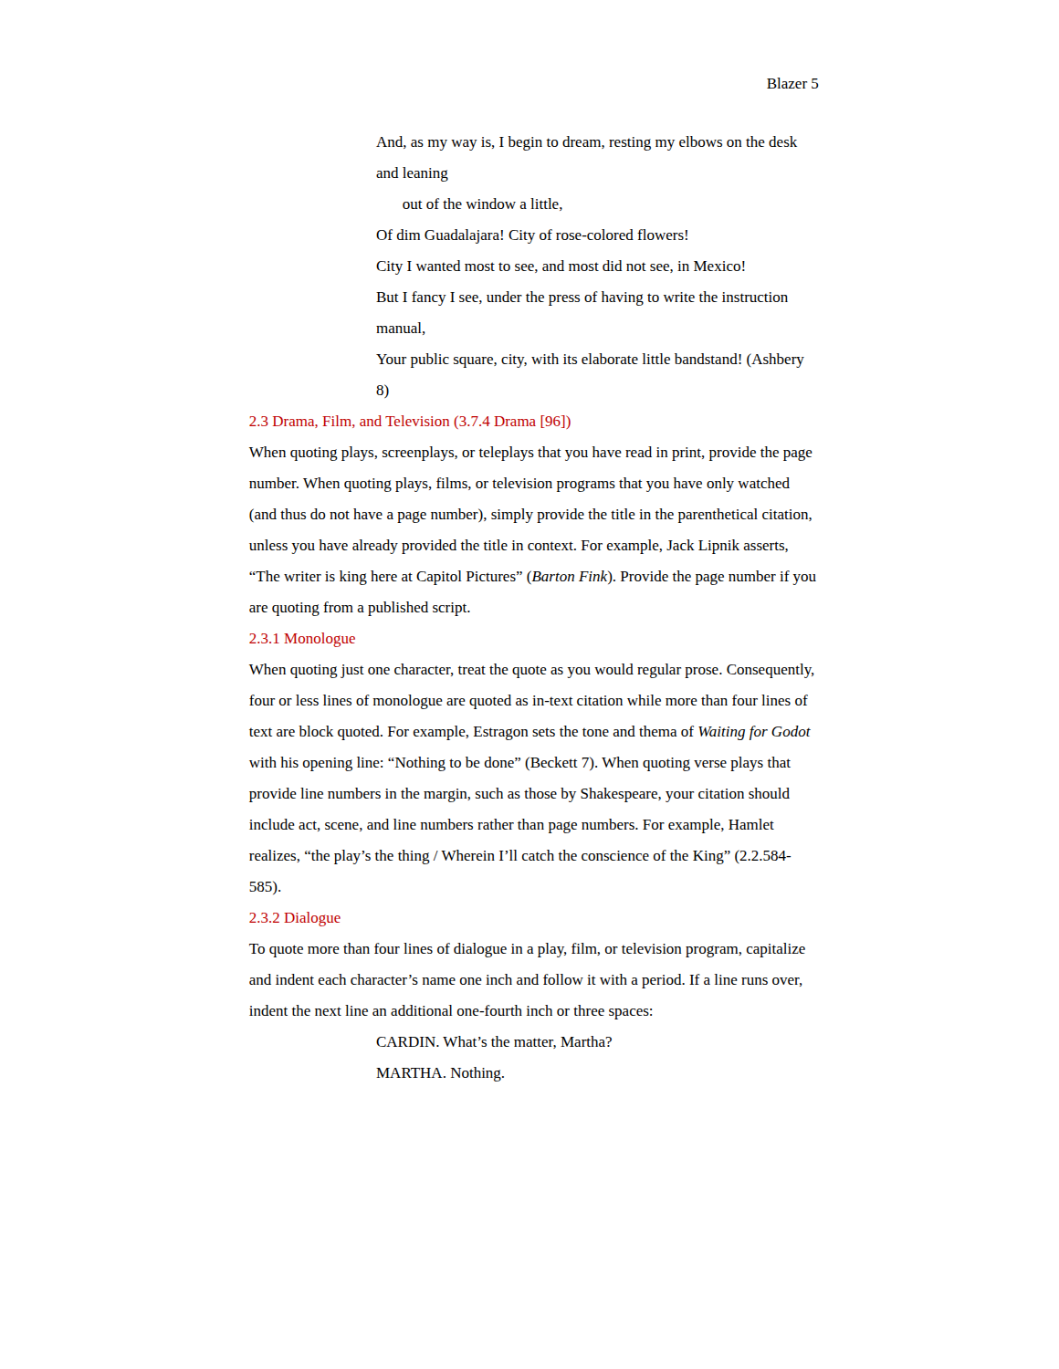Blazer 5
And, as my way is, I begin to dream, resting my elbows on the desk and leaning
out of the window a little,
Of dim Guadalajara! City of rose-colored flowers!
City I wanted most to see, and most did not see, in Mexico!
But I fancy I see, under the press of having to write the instruction manual,
Your public square, city, with its elaborate little bandstand! (Ashbery 8)
2.3 Drama, Film, and Television (3.7.4 Drama [96])
When quoting plays, screenplays, or teleplays that you have read in print, provide the page number. When quoting plays, films, or television programs that you have only watched (and thus do not have a page number), simply provide the title in the parenthetical citation, unless you have already provided the title in context. For example, Jack Lipnik asserts, “The writer is king here at Capitol Pictures” (Barton Fink). Provide the page number if you are quoting from a published script.
2.3.1 Monologue
When quoting just one character, treat the quote as you would regular prose. Consequently, four or less lines of monologue are quoted as in-text citation while more than four lines of text are block quoted. For example, Estragon sets the tone and thema of Waiting for Godot with his opening line: “Nothing to be done” (Beckett 7). When quoting verse plays that provide line numbers in the margin, such as those by Shakespeare, your citation should include act, scene, and line numbers rather than page numbers. For example, Hamlet realizes, “the play’s the thing / Wherein I’ll catch the conscience of the King” (2.2.584-585).
2.3.2 Dialogue
To quote more than four lines of dialogue in a play, film, or television program, capitalize and indent each character’s name one inch and follow it with a period. If a line runs over, indent the next line an additional one-fourth inch or three spaces:
CARDIN. What’s the matter, Martha?
MARTHA. Nothing.